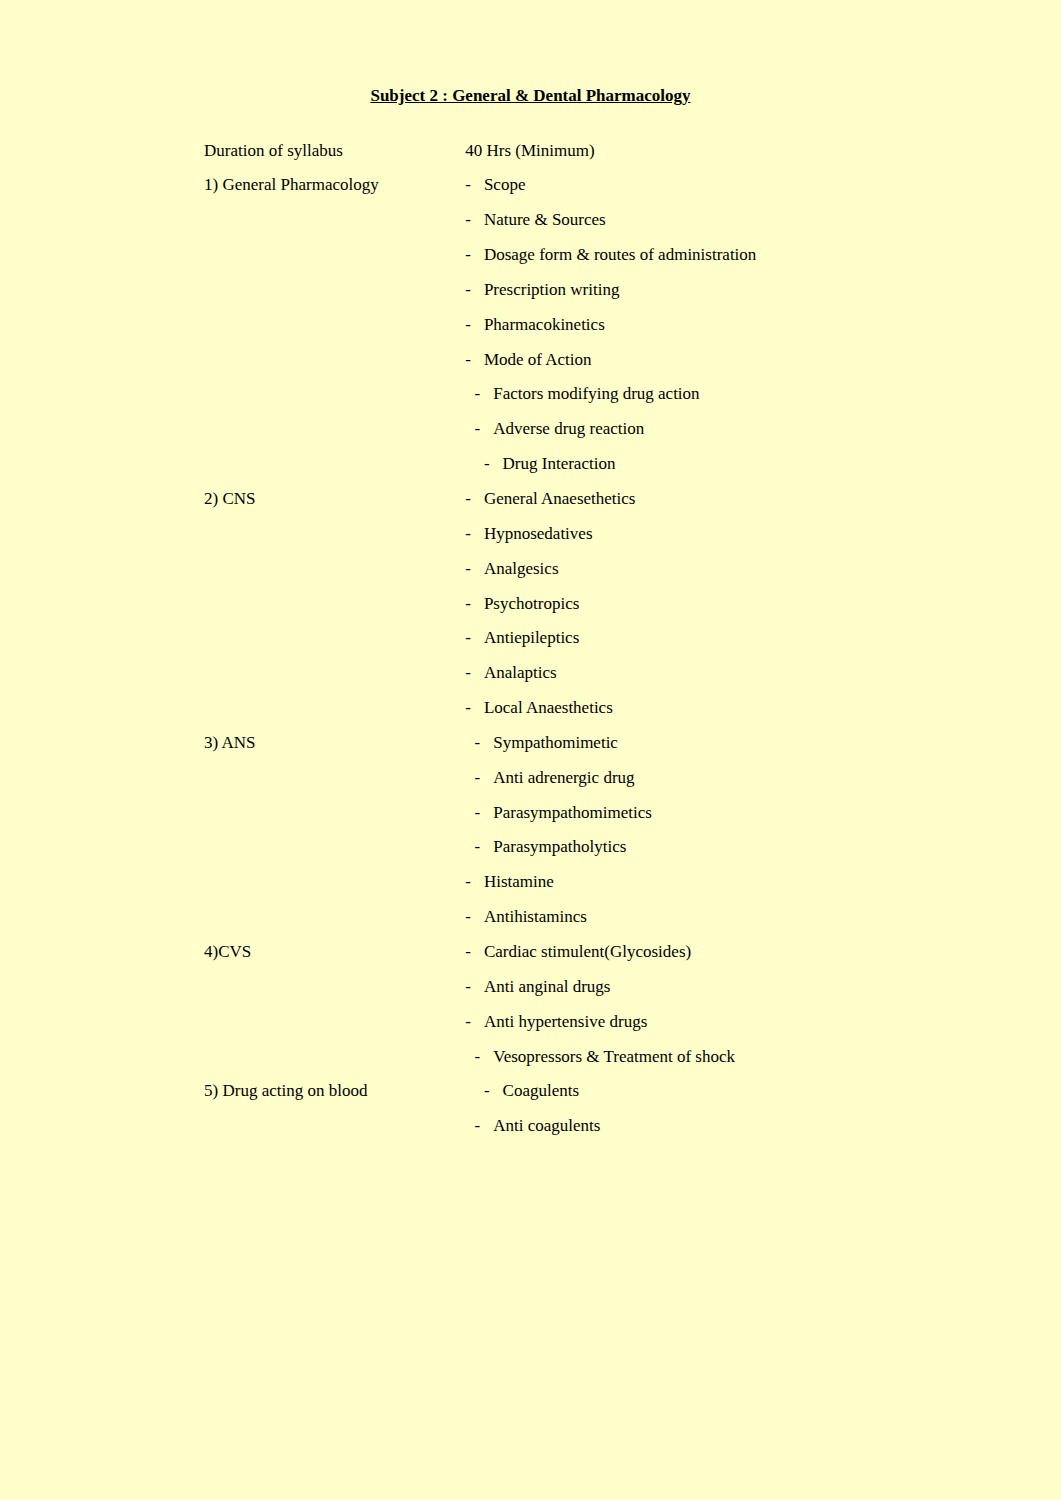Subject 2 : General & Dental Pharmacology
| Duration of syllabus | 40 Hrs (Minimum) |
| 1) General Pharmacology | - Scope - Nature & Sources - Dosage form & routes of administration - Prescription writing - Pharmacokinetics - Mode of Action - Factors modifying drug action - Adverse drug reaction - Drug Interaction |
| 2) CNS | - General Anaesethetics - Hypnosedatives - Analgesics - Psychotropics - Antiepileptics - Analaptics - Local Anaesthetics |
| 3) ANS | - Sympathomimetic - Anti adrenergic drug - Parasympathomimetics - Parasympatholytics - Histamine - Antihistamincs |
| 4)CVS | - Cardiac stimulent(Glycosides) - Anti anginal drugs - Anti hypertensive drugs - Vesopressors & Treatment of shock |
| 5) Drug acting on blood | - Coagulents - Anti coagulents |